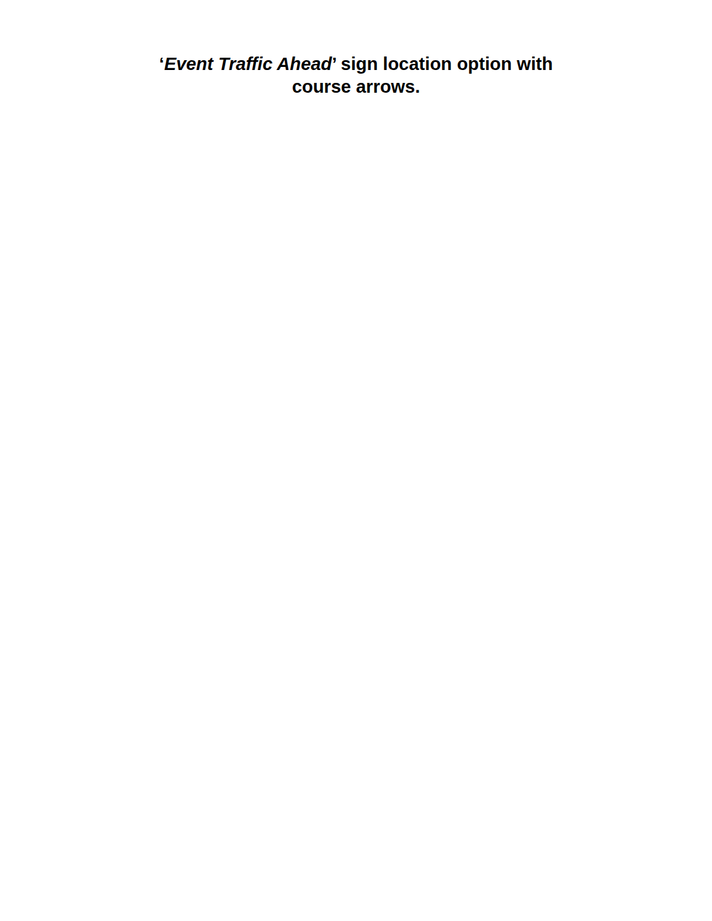‘Event Traffic Ahead’ sign location option with course arrows.